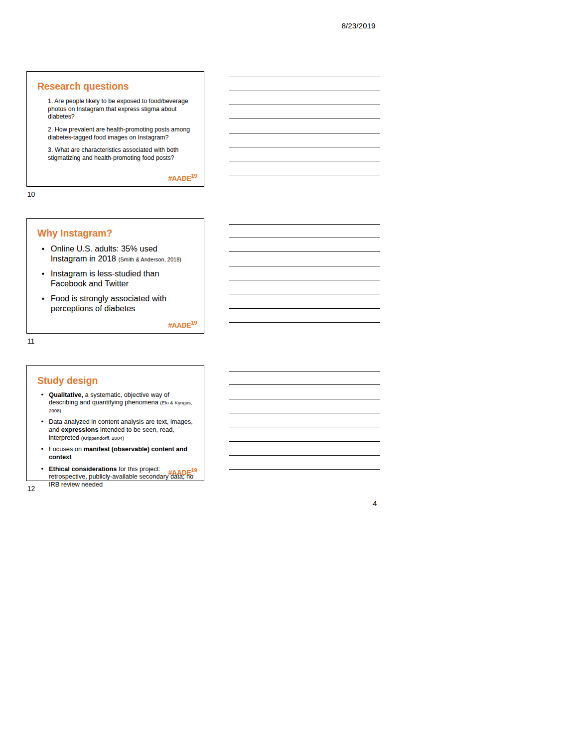8/23/2019
Research questions
1. Are people likely to be exposed to food/beverage photos on Instagram that express stigma about diabetes?
2. How prevalent are health-promoting posts among diabetes-tagged food images on Instagram?
3. What are characteristics associated with both stigmatizing and health-promoting food posts?
#AADE19
10
Why Instagram?
Online U.S. adults: 35% used Instagram in 2018 (Smith & Anderson, 2018)
Instagram is less-studied than Facebook and Twitter
Food is strongly associated with perceptions of diabetes
#AADE19
11
Study design
Qualitative, a systematic, objective way of describing and quantifying phenomena (Elo & Kyngas, 2008)
Data analyzed in content analysis are text, images, and expressions intended to be seen, read, interpreted (Krippendorff, 2004)
Focuses on manifest (observable) content and context
Ethical considerations for this project: retrospective, publicly-available secondary data; no IRB review needed
#AADE19
12
4